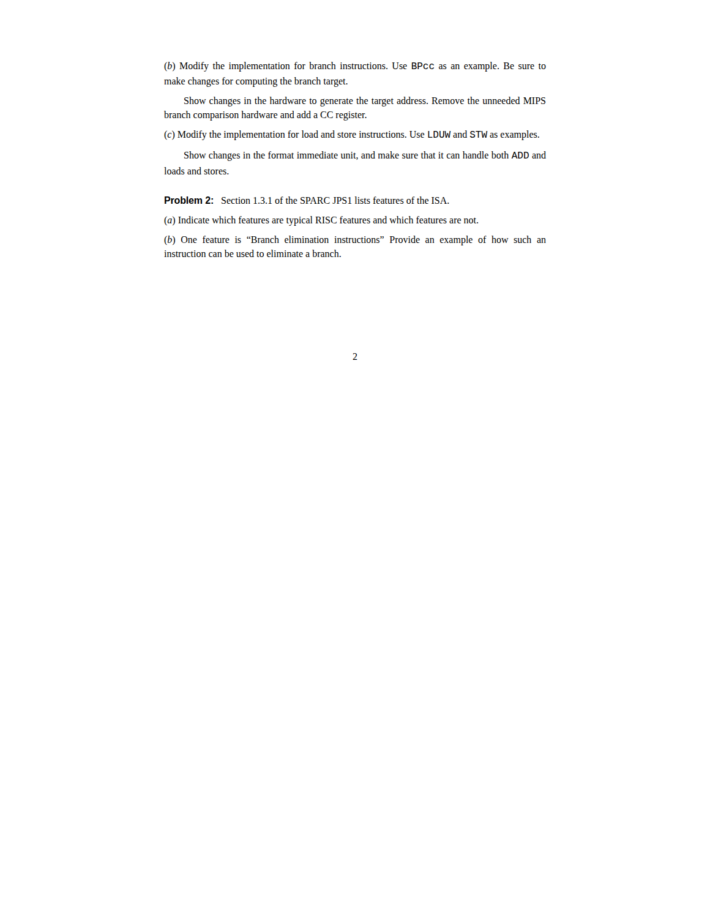(b) Modify the implementation for branch instructions. Use BPcc as an example. Be sure to make changes for computing the branch target.
Show changes in the hardware to generate the target address. Remove the unneeded MIPS branch comparison hardware and add a CC register.
(c) Modify the implementation for load and store instructions. Use LDUW and STW as examples.
Show changes in the format immediate unit, and make sure that it can handle both ADD and loads and stores.
Problem 2: Section 1.3.1 of the SPARC JPS1 lists features of the ISA.
(a) Indicate which features are typical RISC features and which features are not.
(b) One feature is “Branch elimination instructions” Provide an example of how such an instruction can be used to eliminate a branch.
2